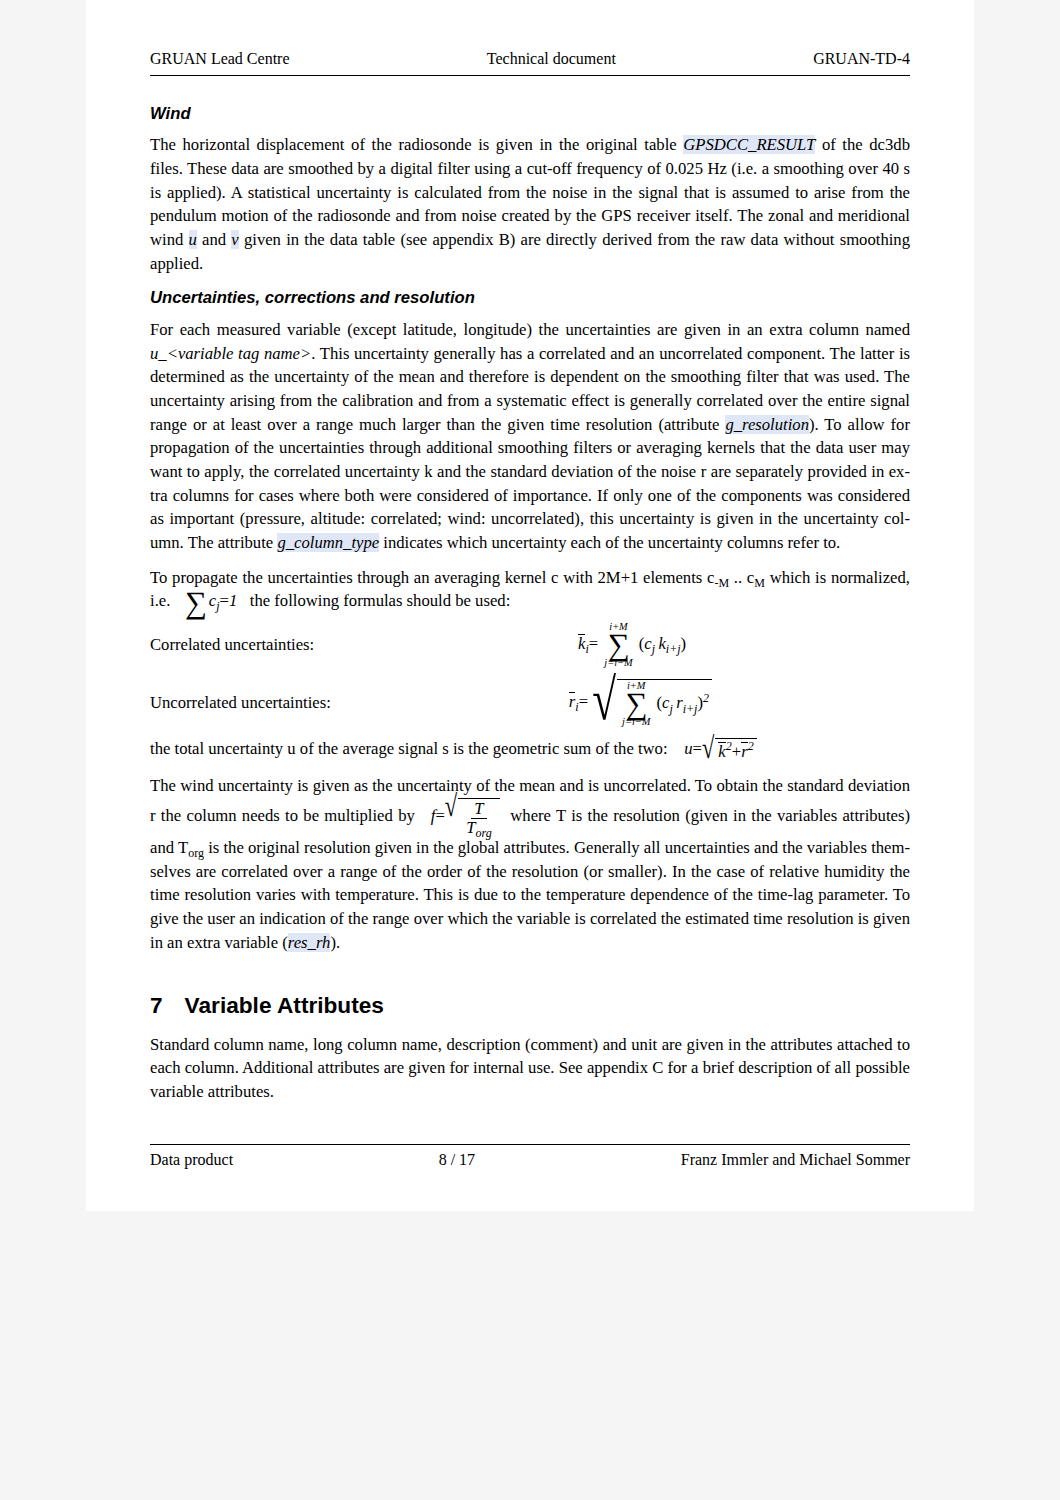GRUAN Lead Centre Technical document GRUAN-TD-4
Wind
The horizontal displacement of the radiosonde is given in the original table GPSDCC_RESULT of the dc3db files. These data are smoothed by a digital filter using a cut-off frequency of 0.025 Hz (i.e. a smoothing over 40 s is applied). A statistical uncertainty is calculated from the noise in the signal that is assumed to arise from the pendulum motion of the radiosonde and from noise created by the GPS receiver itself. The zonal and meridional wind u and v given in the data table (see appendix B) are directly derived from the raw data without smoothing applied.
Uncertainties, corrections and resolution
For each measured variable (except latitude, longitude) the uncertainties are given in an extra column named u_<variable tag name>. This uncertainty generally has a correlated and an uncorrelated component. The latter is determined as the uncertainty of the mean and therefore is dependent on the smoothing filter that was used. The uncertainty arising from the calibration and from a systematic effect is generally correlated over the entire signal range or at least over a range much larger than the given time resolution (attribute g_resolution). To allow for propagation of the uncertainties through additional smoothing filters or averaging kernels that the data user may want to apply, the correlated uncertainty k and the standard deviation of the noise r are separately provided in extra columns for cases where both were considered of importance. If only one of the components was considered as important (pressure, altitude: correlated; wind: uncorrelated), this uncertainty is given in the uncertainty column. The attribute g_column_type indicates which uncertainty each of the uncertainty columns refer to.
To propagate the uncertainties through an averaging kernel c with 2M+1 elements c-M .. cM which is normalized, i.e. ∑cj=1 the following formulas should be used:
Correlated uncertainties:
ki= i+M ∑ j=i−M (cj ki+j)
Uncorrelated uncertainties:
ri= √ i+M ∑ j=i−M (cj ri+j)2
the total uncertainty u of the average signal s is the geometric sum of the two: u=√k2+r2
The wind uncertainty is given as the uncertainty of the mean and is uncorrelated. To obtain the standard deviation r the column needs to be multiplied by f=√TTorg where T is the resolution (given in the variables attributes) and Torg is the original resolution given in the global attributes. Generally all uncertainties and the variables themselves are correlated over a range of the order of the resolution (or smaller). In the case of relative humidity the time resolution varies with temperature. This is due to the temperature dependence of the time-lag parameter. To give the user an indication of the range over which the variable is correlated the estimated time resolution is given in an extra variable (res_rh).
7 Variable Attributes
Standard column name, long column name, description (comment) and unit are given in the attributes attached to each column. Additional attributes are given for internal use. See appendix C for a brief description of all possible variable attributes.
Data product 8 / 17 Franz Immler and Michael Sommer